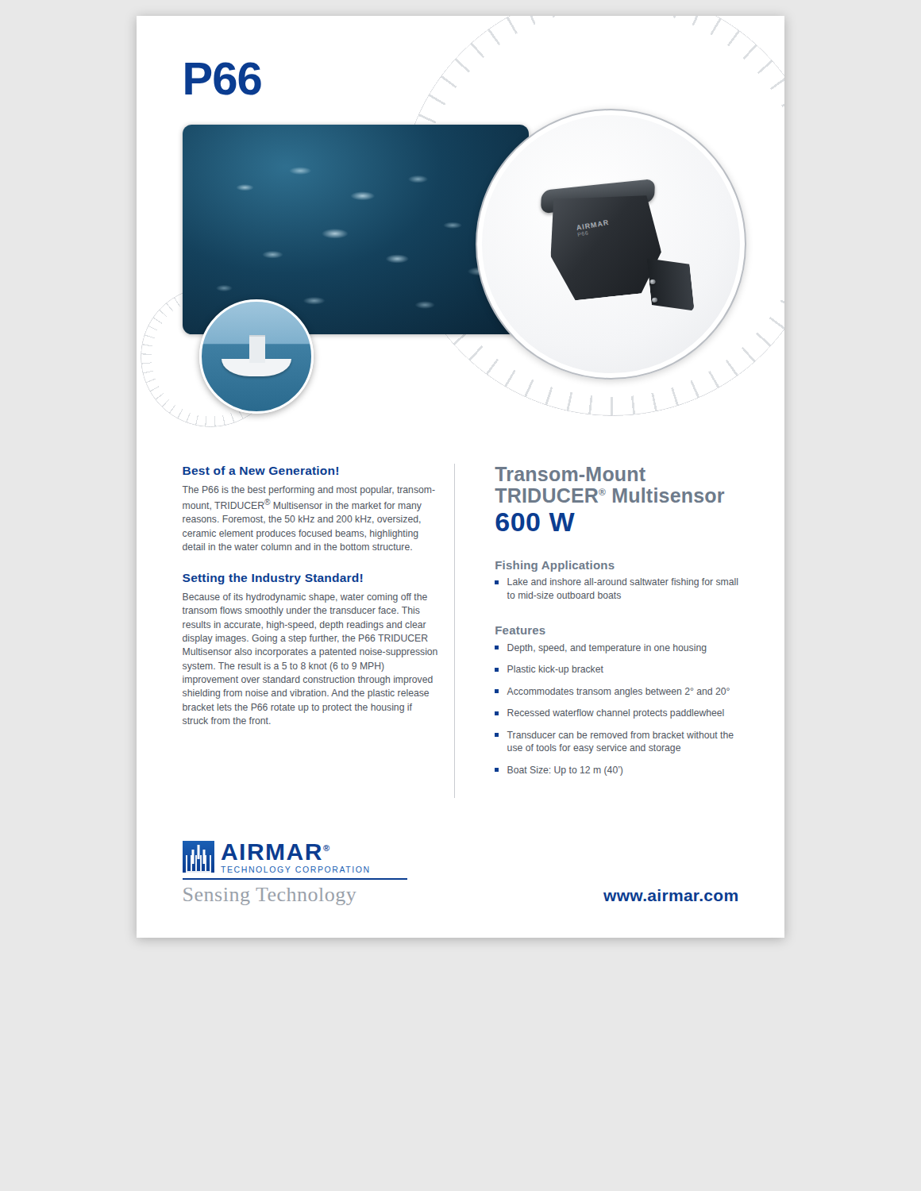P66
AIRMARP66
Best of a New Generation!
The P66 is the best performing and most popular, transom-mount, TRIDUCER® Multisensor in the market for many reasons. Foremost, the 50 kHz and 200 kHz, oversized, ceramic element produces focused beams, highlighting detail in the water column and in the bottom structure.
Setting the Industry Standard!
Because of its hydrodynamic shape, water coming off the transom flows smoothly under the transducer face. This results in accurate, high-speed, depth readings and clear display images. Going a step further, the P66 TRIDUCER Multisensor also incorporates a patented noise-suppression system. The result is a 5 to 8 knot (6 to 9 MPH) improvement over standard construction through improved shielding from noise and vibration. And the plastic release bracket lets the P66 rotate up to protect the housing if struck from the front.
Transom-Mount
TRIDUCER® Multisensor
600 W
Fishing Applications
Lake and inshore all-around saltwater fishing for small to mid-size outboard boats
Features
Depth, speed, and temperature in one housing
Plastic kick-up bracket
Accommodates transom angles between 2° and 20°
Recessed waterflow channel protects paddlewheel
Transducer can be removed from bracket without the use of tools for easy service and storage
Boat Size: Up to 12 m (40’)
AIRMAR®
TECHNOLOGY CORPORATION
Sensing Technology
www.airmar.com